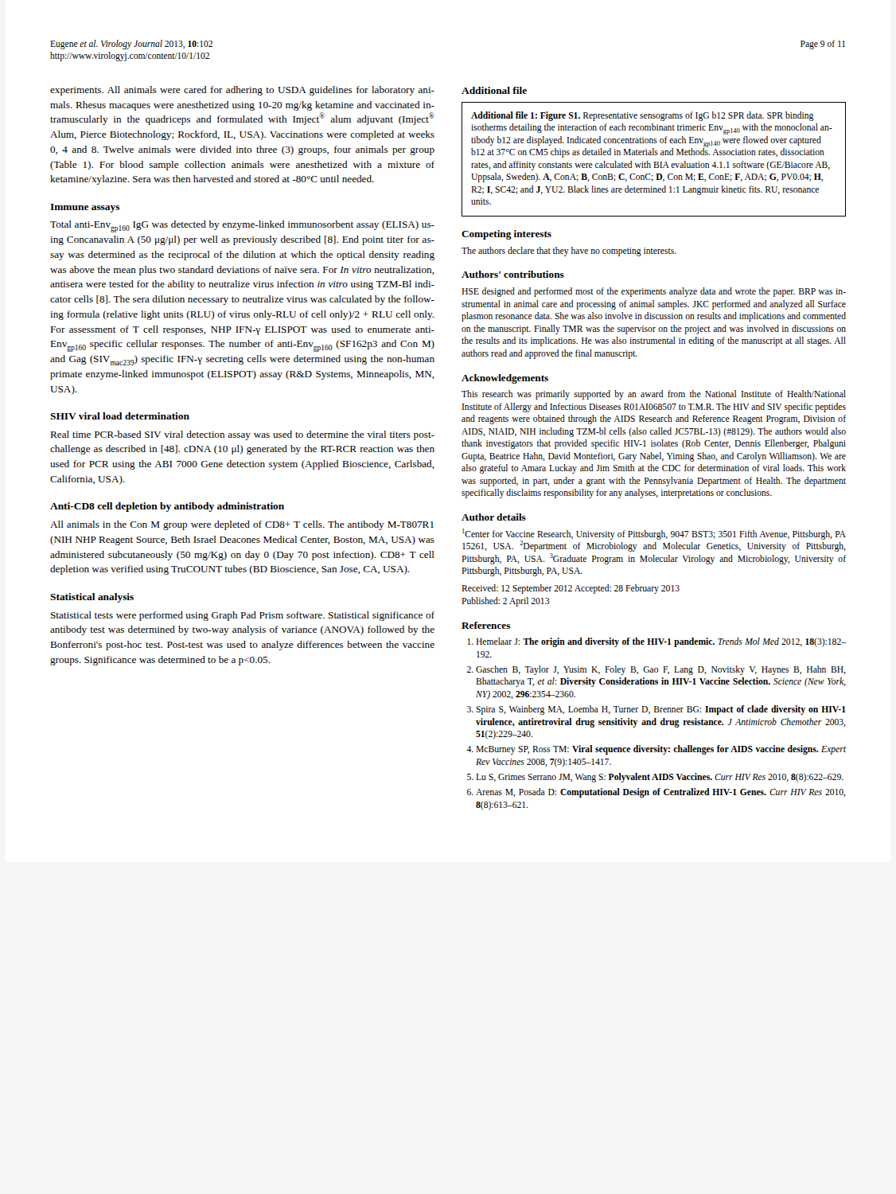Eugene et al. Virology Journal 2013, 10:102
http://www.virologyj.com/content/10/1/102
Page 9 of 11
experiments. All animals were cared for adhering to USDA guidelines for laboratory animals. Rhesus macaques were anesthetized using 10-20 mg/kg ketamine and vaccinated intramuscularly in the quadriceps and formulated with Imject® alum adjuvant (Imject® Alum, Pierce Biotechnology; Rockford, IL, USA). Vaccinations were completed at weeks 0, 4 and 8. Twelve animals were divided into three (3) groups, four animals per group (Table 1). For blood sample collection animals were anesthetized with a mixture of ketamine/xylazine. Sera was then harvested and stored at -80°C until needed.
Immune assays
Total anti-Envgp160 IgG was detected by enzyme-linked immunosorbent assay (ELISA) using Concanavalin A (50 μg/μl) per well as previously described [8]. End point titer for assay was determined as the reciprocal of the dilution at which the optical density reading was above the mean plus two standard deviations of naïve sera. For In vitro neutralization, antisera were tested for the ability to neutralize virus infection in vitro using TZM-Bl indicator cells [8]. The sera dilution necessary to neutralize virus was calculated by the following formula (relative light units (RLU) of virus only-RLU of cell only)/2 + RLU cell only. For assessment of T cell responses, NHP IFN-γ ELISPOT was used to enumerate anti-Envgp160 specific cellular responses. The number of anti-Envgp160 (SF162p3 and Con M) and Gag (SIVmac239) specific IFN-γ secreting cells were determined using the non-human primate enzyme-linked immunospot (ELISPOT) assay (R&D Systems, Minneapolis, MN, USA).
SHIV viral load determination
Real time PCR-based SIV viral detection assay was used to determine the viral titers post-challenge as described in [48]. cDNA (10 μl) generated by the RT-RCR reaction was then used for PCR using the ABI 7000 Gene detection system (Applied Bioscience, Carlsbad, California, USA).
Anti-CD8 cell depletion by antibody administration
All animals in the Con M group were depleted of CD8+ T cells. The antibody M-T807R1 (NIH NHP Reagent Source, Beth Israel Deacones Medical Center, Boston, MA, USA) was administered subcutaneously (50 mg/Kg) on day 0 (Day 70 post infection). CD8+ T cell depletion was verified using TruCOUNT tubes (BD Bioscience, San Jose, CA, USA).
Statistical analysis
Statistical tests were performed using Graph Pad Prism software. Statistical significance of antibody test was determined by two-way analysis of variance (ANOVA) followed by the Bonferroni's post-hoc test. Post-test was used to analyze differences between the vaccine groups. Significance was determined to be a p<0.05.
Additional file
Additional file 1: Figure S1. Representative sensograms of IgG b12 SPR data. SPR binding isotherms detailing the interaction of each recombinant trimeric Envgp140 with the monoclonal antibody b12 are displayed. Indicated concentrations of each Envgp140 were flowed over captured b12 at 37°C on CM5 chips as detailed in Materials and Methods. Association rates, dissociation rates, and affinity constants were calculated with BIA evaluation 4.1.1 software (GE/Biacore AB, Uppsala, Sweden). A, ConA; B, ConB; C, ConC; D, Con M; E, ConE; F, ADA; G, PV0.04; H, R2; I, SC42; and J, YU2. Black lines are determined 1:1 Langmuir kinetic fits. RU, resonance units.
Competing interests
The authors declare that they have no competing interests.
Authors' contributions
HSE designed and performed most of the experiments analyze data and wrote the paper. BRP was instrumental in animal care and processing of animal samples. JKC performed and analyzed all Surface plasmon resonance data. She was also involve in discussion on results and implications and commented on the manuscript. Finally TMR was the supervisor on the project and was involved in discussions on the results and its implications. He was also instrumental in editing of the manuscript at all stages. All authors read and approved the final manuscript.
Acknowledgements
This research was primarily supported by an award from the National Institute of Health/National Institute of Allergy and Infectious Diseases R01AI068507 to T.M.R. The HIV and SIV specific peptides and reagents were obtained through the AIDS Research and Reference Reagent Program, Division of AIDS, NIAID, NIH including TZM-bl cells (also called JC57BL-13) (#8129). The authors would also thank investigators that provided specific HIV-1 isolates (Rob Center, Dennis Ellenberger, Phalguni Gupta, Beatrice Hahn, David Montefiori, Gary Nabel, Yiming Shao, and Carolyn Williamson). We are also grateful to Amara Luckay and Jim Smith at the CDC for determination of viral loads. This work was supported, in part, under a grant with the Pennsylvania Department of Health. The department specifically disclaims responsibility for any analyses, interpretations or conclusions.
Author details
1Center for Vaccine Research, University of Pittsburgh, 9047 BST3; 3501 Fifth Avenue, Pittsburgh, PA 15261, USA. 2Department of Microbiology and Molecular Genetics, University of Pittsburgh, Pittsburgh, PA, USA. 3Graduate Program in Molecular Virology and Microbiology, University of Pittsburgh, Pittsburgh, PA, USA.
Received: 12 September 2012 Accepted: 28 February 2013
Published: 2 April 2013
References
Hemelaar J: The origin and diversity of the HIV-1 pandemic. Trends Mol Med 2012, 18(3):182–192.
Gaschen B, Taylor J, Yusim K, Foley B, Gao F, Lang D, Novitsky V, Haynes B, Hahn BH, Bhattacharya T, et al: Diversity Considerations in HIV-1 Vaccine Selection. Science (New York, NY) 2002, 296:2354–2360.
Spira S, Wainberg MA, Loemba H, Turner D, Brenner BG: Impact of clade diversity on HIV-1 virulence, antiretroviral drug sensitivity and drug resistance. J Antimicrob Chemother 2003, 51(2):229–240.
McBurney SP, Ross TM: Viral sequence diversity: challenges for AIDS vaccine designs. Expert Rev Vaccines 2008, 7(9):1405–1417.
Lu S, Grimes Serrano JM, Wang S: Polyvalent AIDS Vaccines. Curr HIV Res 2010, 8(8):622–629.
Arenas M, Posada D: Computational Design of Centralized HIV-1 Genes. Curr HIV Res 2010, 8(8):613–621.